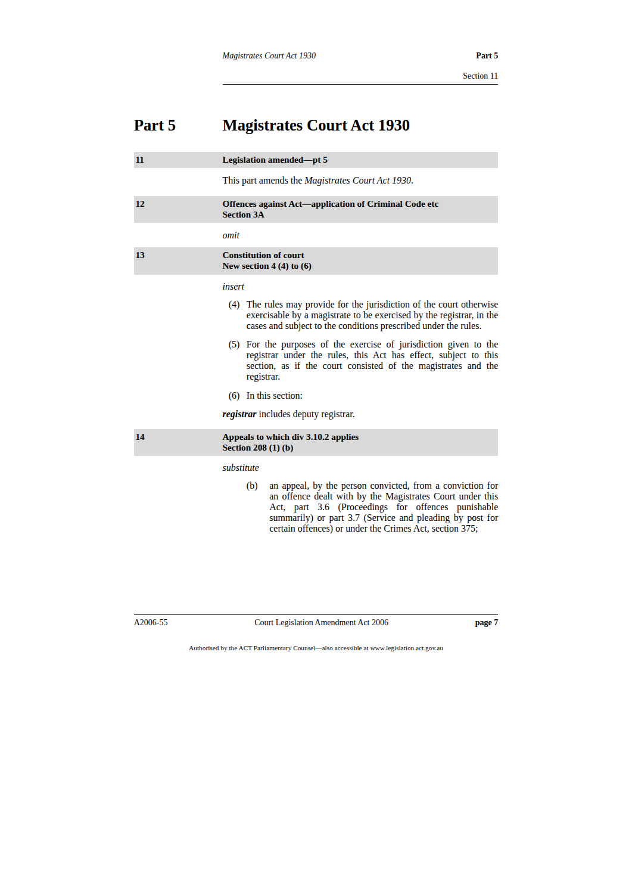Magistrates Court Act 1930
Part 5
Section 11
Part 5
Magistrates Court Act 1930
11
Legislation amended—pt 5
This part amends the Magistrates Court Act 1930.
12
Offences against Act—application of Criminal Code etc
Section 3A
omit
13
Constitution of court
New section 4 (4) to (6)
insert
(4)
The rules may provide for the jurisdiction of the court otherwise exercisable by a magistrate to be exercised by the registrar, in the cases and subject to the conditions prescribed under the rules.
(5)
For the purposes of the exercise of jurisdiction given to the registrar under the rules, this Act has effect, subject to this section, as if the court consisted of the magistrates and the registrar.
(6)
In this section:
registrar includes deputy registrar.
14
Appeals to which div 3.10.2 applies
Section 208 (1) (b)
substitute
(b)
an appeal, by the person convicted, from a conviction for an offence dealt with by the Magistrates Court under this Act, part 3.6 (Proceedings for offences punishable summarily) or part 3.7 (Service and pleading by post for certain offences) or under the Crimes Act, section 375;
A2006-55
Court Legislation Amendment Act 2006
page 7
Authorised by the ACT Parliamentary Counsel—also accessible at www.legislation.act.gov.au